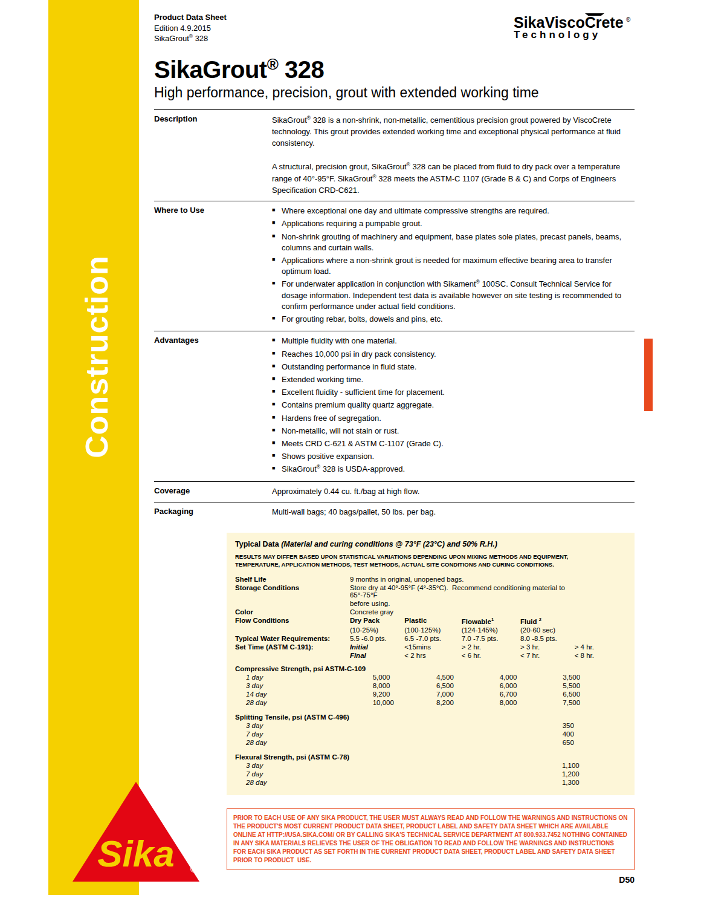Construction
Product Data Sheet
Edition 4.9.2015
SikaGrout® 328
SikaViscoCrete ® Technology
SikaGrout® 328
High performance, precision, grout with extended working time
| Description | SikaGrout ® 328 is a non-shrink, non-metallic, cementitious precision grout powered by ViscoCrete technology. This grout provides extended working time and exceptional physical performance at fluid consistency. A structural, precision grout, SikaGrout ® 328 can be placed from fluid to dry pack over a temperature range of 40°-95°F. SikaGrout ® 328 meets the ASTM-C 1107 (Grade B & C) and Corps of Engineers Specification CRD-C621. |
| Where to Use | Where exceptional one day and ultimate compressive strengths are required. Applications requiring a pumpable grout. Non-shrink grouting of machinery and equipment, base plates sole plates, precast panels, beams, columns and curtain walls. Applications where a non-shrink grout is needed for maximum effective bearing area to transfer optimum load. For underwater application in conjunction with Sikament ® 100SC. Consult Technical Service for dosage information. Independent test data is available however on site testing is recommended to confirm performance under actual field conditions. For grouting rebar, bolts, dowels and pins, etc. |
| Advantages | Multiple fluidity with one material. Reaches 10,000 psi in dry pack consistency. Outstanding performance in fluid state. Extended working time. Excellent fluidity - sufficient time for placement. Contains premium quality quartz aggregate. Hardens free of segregation. Non-metallic, will not stain or rust. Meets CRD C-621 & ASTM C-1107 (Grade C). Shows positive expansion. SikaGrout ® 328 is USDA-approved. |
| Coverage | Approximately 0.44 cu. ft./bag at high flow. |
| Packaging | Multi-wall bags; 40 bags/pallet, 50 lbs. per bag. |
Typical Data (Material and curing conditions @ 73°F (23°C) and 50% R.H.)
RESULTS MAY DIFFER BASED UPON STATISTICAL VARIATIONS DEPENDING UPON MIXING METHODS AND EQUIPMENT,
TEMPERATURE, APPLICATION METHODS, TEST METHODS, ACTUAL SITE CONDITIONS AND CURING CONDITIONS.
| Shelf Life | 9 months in original, unopened bags. |
| Storage Conditions | Store dry at 40°-95°F (4°-35°C). Recommend conditioning material to 65°-75°F |
| | before using. |
| Color | Concrete gray |
| Flow Conditions | Dry Pack | Plastic | Flowable 1 | Fluid 2 |
| | (10-25%) | (100-125%) | (124-145%) | (20-60 sec) |
| Typical Water Requirements: | 5.5 -6.0 pts. | 6.5 -7.0 pts. | 7.0 -7.5 pts. | 8.0 -8.5 pts. |
| Set Time (ASTM C-191): | Initial | <15mins | > 2 hr. | > 3 hr. | > 4 hr. |
| | Final | < 2 hrs | < 6 hr. | < 7 hr. | < 8 hr. |
| Compressive Strength, psi ASTM-C-109 |
| 1 day | 5,000 | 4,500 | 4,000 | 3,500 |
| 3 day | 8,000 | 6,500 | 6,000 | 5,500 |
| 14 day | 9,200 | 7,000 | 6,700 | 6,500 |
| 28 day | 10,000 | 8,200 | 8,000 | 7,500 |
| Splitting Tensile, psi (ASTM C-496) |
| 3 day | | | | 350 |
| 7 day | | | | 400 |
| 28 day | | | | 650 |
| Flexural Strength, psi (ASTM C-78) |
| 3 day | | | | 1,100 |
| 7 day | | | | 1,200 |
| 28 day | | | | 1,300 |
PRIOR TO EACH USE OF ANY SIKA PRODUCT, THE USER MUST ALWAYS READ AND FOLLOW THE WARNINGS AND INSTRUCTIONS ON THE PRODUCT'S MOST CURRENT PRODUCT DATA SHEET, PRODUCT LABEL AND SAFETY DATA SHEET WHICH ARE AVAILABLE ONLINE AT HTTP://USA.SIKA.COM/ OR BY CALLING SIKA'S TECHNICAL SERVICE DEPARTMENT AT 800.933.7452 NOTHING CONTAINED IN ANY SIKA MATERIALS RELIEVES THE USER OF THE OBLIGATION TO READ AND FOLLOW THE WARNINGS AND INSTRUCTIONS FOR EACH SIKA PRODUCT AS SET FORTH IN THE CURRENT PRODUCT DATA SHEET, PRODUCT LABEL AND SAFETY DATA SHEET PRIOR TO PRODUCT USE.
D50
Sika ®